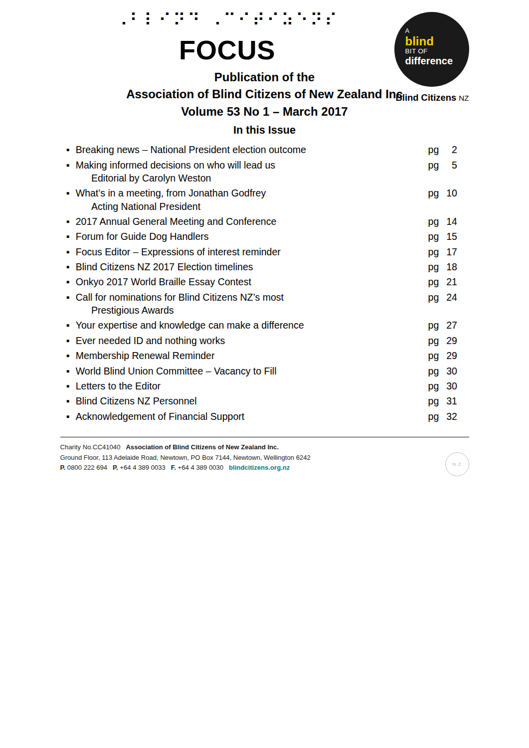A blind BIT OF difference
Blind Citizens NZ
⠠⠃⠇⠊⠝⠙ ⠠⠉⠊⠞⠊⠵⠑⠝⠎
FOCUS
Publication of the
Association of Blind Citizens of New Zealand Inc
Volume 53 No 1 – March 2017
In this Issue
| ▪ | Breaking news – National President election outcome | pg 2 |
| ▪ | Making informed decisions on who will lead us Editorial by Carolyn Weston | pg 5 |
| ▪ | What’s in a meeting, from Jonathan Godfrey Acting National President | pg 10 |
| ▪ | 2017 Annual General Meeting and Conference | pg 14 |
| ▪ | Forum for Guide Dog Handlers | pg 15 |
| ▪ | Focus Editor – Expressions of interest reminder | pg 17 |
| ▪ | Blind Citizens NZ 2017 Election timelines | pg 18 |
| ▪ | Onkyo 2017 World Braille Essay Contest | pg 21 |
| ▪ | Call for nominations for Blind Citizens NZ’s most Prestigious Awards | pg 24 |
| ▪ | Your expertise and knowledge can make a difference | pg 27 |
| ▪ | Ever needed ID and nothing works | pg 29 |
| ▪ | Membership Renewal Reminder | pg 29 |
| ▪ | World Blind Union Committee – Vacancy to Fill | pg 30 |
| ▪ | Letters to the Editor | pg 30 |
| ▪ | Blind Citizens NZ Personnel | pg 31 |
| ▪ | Acknowledgement of Financial Support | pg 32 |
N Z
Charity No.CC41040 Association of Blind Citizens of New Zealand Inc.
Ground Floor, 113 Adelaide Road, Newtown, PO Box 7144, Newtown, Wellington 6242
P. 0800 222 694 P. +64 4 389 0033 F. +64 4 389 0030 blindcitizens.org.nz